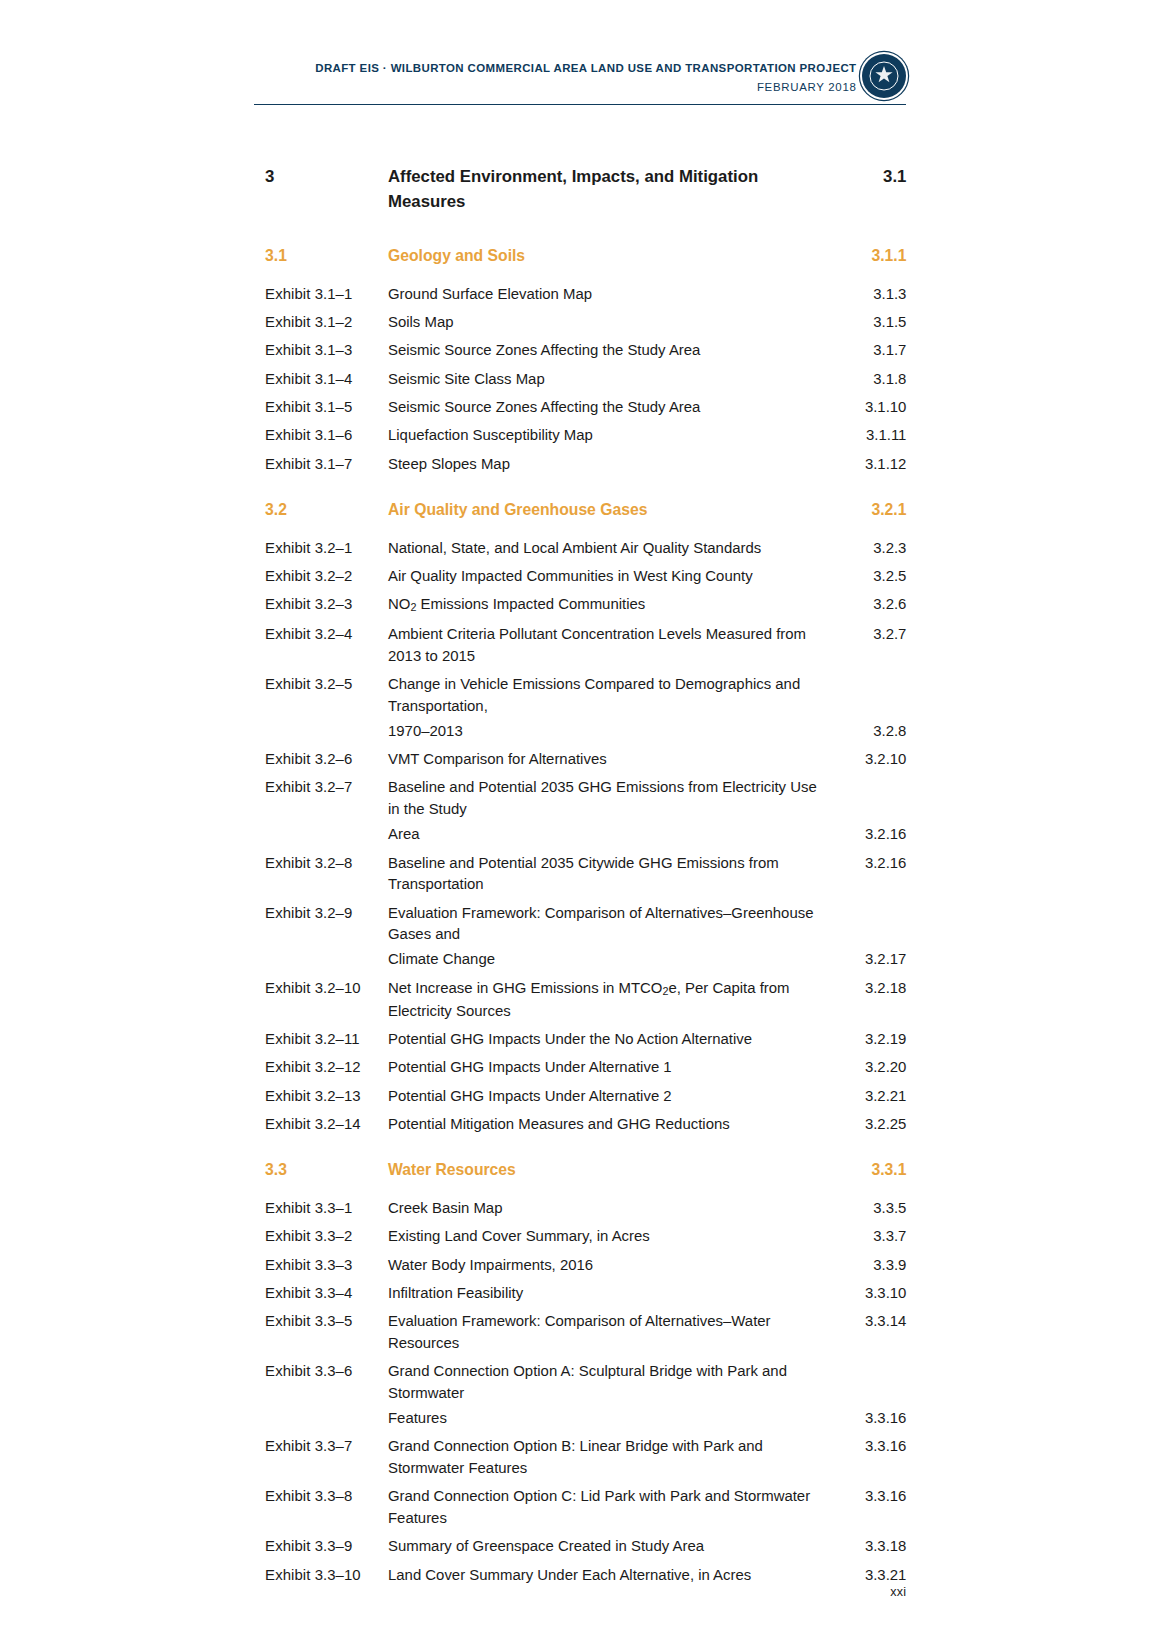Draft EIS · Wilburton Commercial Area Land Use and Transportation Project
February 2018
| 3 | Affected Environment, Impacts, and Mitigation Measures | 3.1 |
| 3.1 | Geology and Soils | 3.1.1 |
| Exhibit 3.1–1 | Ground Surface Elevation Map | 3.1.3 |
| Exhibit 3.1–2 | Soils Map | 3.1.5 |
| Exhibit 3.1–3 | Seismic Source Zones Affecting the Study Area | 3.1.7 |
| Exhibit 3.1–4 | Seismic Site Class Map | 3.1.8 |
| Exhibit 3.1–5 | Seismic Source Zones Affecting the Study Area | 3.1.10 |
| Exhibit 3.1–6 | Liquefaction Susceptibility Map | 3.1.11 |
| Exhibit 3.1–7 | Steep Slopes Map | 3.1.12 |
| 3.2 | Air Quality and Greenhouse Gases | 3.2.1 |
| Exhibit 3.2–1 | National, State, and Local Ambient Air Quality Standards | 3.2.3 |
| Exhibit 3.2–2 | Air Quality Impacted Communities in West King County | 3.2.5 |
| Exhibit 3.2–3 | NO 2 Emissions Impacted Communities | 3.2.6 |
| Exhibit 3.2–4 | Ambient Criteria Pollutant Concentration Levels Measured from 2013 to 2015 | 3.2.7 |
| Exhibit 3.2–5 | Change in Vehicle Emissions Compared to Demographics and Transportation, | |
| | 1970–2013 | 3.2.8 |
| Exhibit 3.2–6 | VMT Comparison for Alternatives | 3.2.10 |
| Exhibit 3.2–7 | Baseline and Potential 2035 GHG Emissions from Electricity Use in the Study | |
| | Area | 3.2.16 |
| Exhibit 3.2–8 | Baseline and Potential 2035 Citywide GHG Emissions from Transportation | 3.2.16 |
| Exhibit 3.2–9 | Evaluation Framework: Comparison of Alternatives–Greenhouse Gases and | |
| | Climate Change | 3.2.17 |
| Exhibit 3.2–10 | Net Increase in GHG Emissions in MTCO 2 e, Per Capita from Electricity Sources | 3.2.18 |
| Exhibit 3.2–11 | Potential GHG Impacts Under the No Action Alternative | 3.2.19 |
| Exhibit 3.2–12 | Potential GHG Impacts Under Alternative 1 | 3.2.20 |
| Exhibit 3.2–13 | Potential GHG Impacts Under Alternative 2 | 3.2.21 |
| Exhibit 3.2–14 | Potential Mitigation Measures and GHG Reductions | 3.2.25 |
| 3.3 | Water Resources | 3.3.1 |
| Exhibit 3.3–1 | Creek Basin Map | 3.3.5 |
| Exhibit 3.3–2 | Existing Land Cover Summary, in Acres | 3.3.7 |
| Exhibit 3.3–3 | Water Body Impairments, 2016 | 3.3.9 |
| Exhibit 3.3–4 | Infiltration Feasibility | 3.3.10 |
| Exhibit 3.3–5 | Evaluation Framework: Comparison of Alternatives–Water Resources | 3.3.14 |
| Exhibit 3.3–6 | Grand Connection Option A: Sculptural Bridge with Park and Stormwater | |
| | Features | 3.3.16 |
| Exhibit 3.3–7 | Grand Connection Option B: Linear Bridge with Park and Stormwater Features | 3.3.16 |
| Exhibit 3.3–8 | Grand Connection Option C: Lid Park with Park and Stormwater Features | 3.3.16 |
| Exhibit 3.3–9 | Summary of Greenspace Created in Study Area | 3.3.18 |
| Exhibit 3.3–10 | Land Cover Summary Under Each Alternative, in Acres | 3.3.21 |
xxi